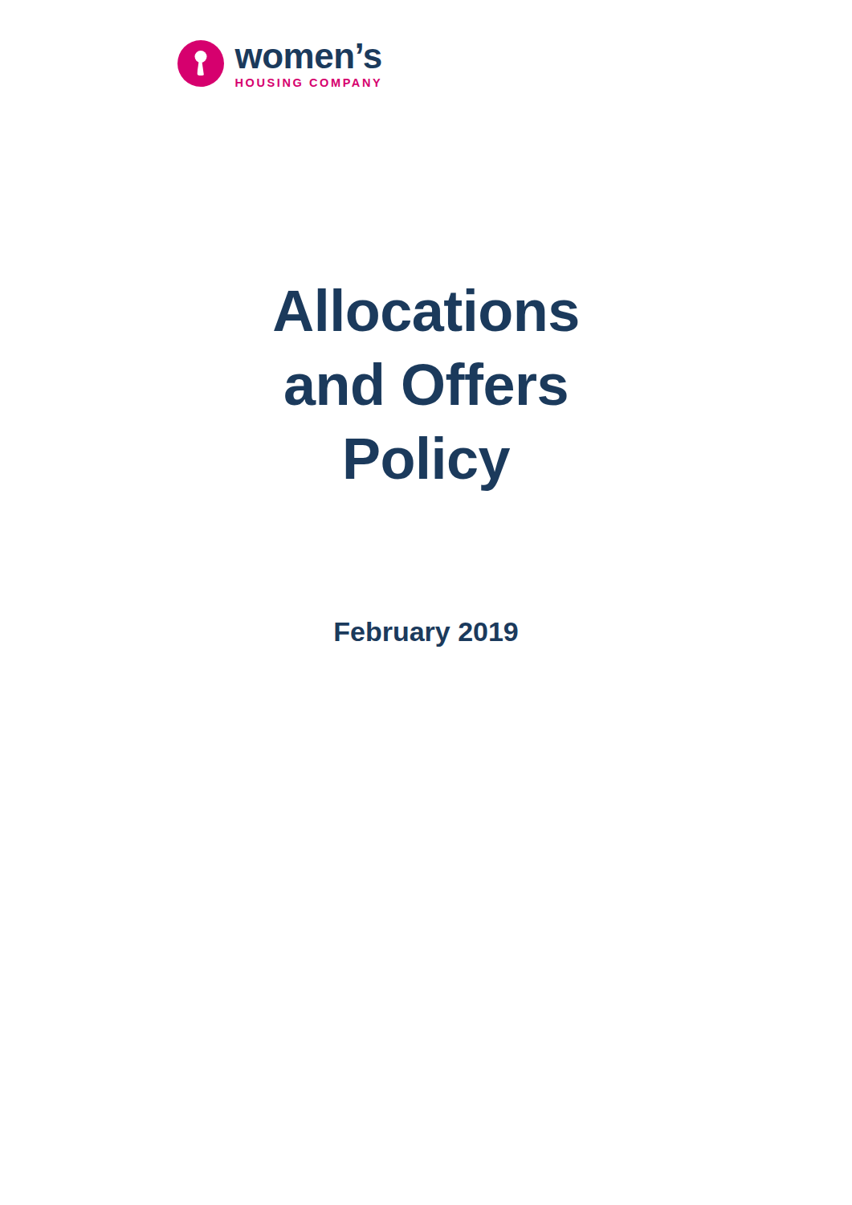women’s HOUSING COMPANY
Allocations
and Offers
Policy
February 2019